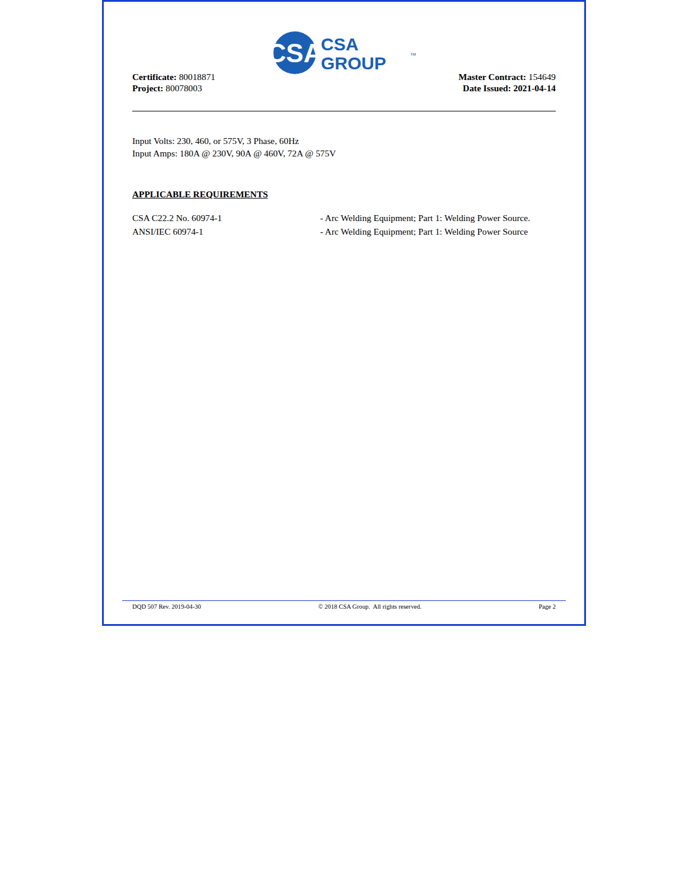CSA CSA GROUP ™
Certificate: 80018871
Project: 80078003
Master Contract: 154649
Date Issued: 2021-04-14
Input Volts: 230, 460, or 575V, 3 Phase, 60Hz
Input Amps: 180A @ 230V, 90A @ 460V, 72A @ 575V
APPLICABLE REQUIREMENTS
| CSA C22.2 No. 60974-1 | - Arc Welding Equipment; Part 1: Welding Power Source. |
| ANSI/IEC 60974-1 | - Arc Welding Equipment; Part 1: Welding Power Source |
DQD 507 Rev. 2019-04-30
© 2018 CSA Group. All rights reserved.
Page 2